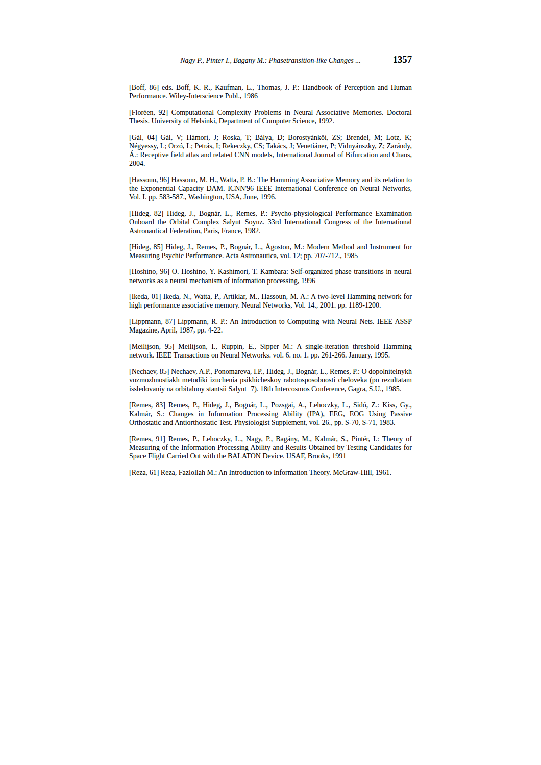Nagy P., Pinter I., Bagany M.: Phasetransition-like Changes ...
1357
[Boff, 86] eds. Boff, K. R., Kaufman, L., Thomas, J. P.: Handbook of Perception and Human Performance. Wiley-Interscience Publ., 1986
[Floréen, 92] Computational Complexity Problems in Neural Associative Memories. Doctoral Thesis. University of Helsinki, Department of Computer Science, 1992.
[Gál, 04] Gál, V; Hámori, J; Roska, T; Bálya, D; Borostyánkői, ZS; Brendel, M; Lotz, K; Négyessy, L; Orzó, L; Petrás, I; Rekeczky, CS; Takács, J; Venetiáner, P; Vidnyánszky, Z; Zarándy, Á.: Receptive field atlas and related CNN models, International Journal of Bifurcation and Chaos, 2004.
[Hassoun, 96] Hassoun, M. H., Watta, P. B.: The Hamming Associative Memory and its relation to the Exponential Capacity DAM. ICNN'96 IEEE International Conference on Neural Networks, Vol. I. pp. 583-587., Washington, USA, June, 1996.
[Hideg, 82] Hideg, J., Bognár, L., Remes, P.: Psycho-physiological Performance Examination Onboard the Orbital Complex Salyut−Soyuz. 33rd International Congress of the International Astronautical Federation, Paris, France, 1982.
[Hideg, 85] Hideg, J., Remes, P., Bognár, L., Ágoston, M.: Modern Method and Instrument for Measuring Psychic Performance. Acta Astronautica, vol. 12; pp. 707-712., 1985
[Hoshino, 96] O. Hoshino, Y. Kashimori, T. Kambara: Self-organized phase transitions in neural networks as a neural mechanism of information processing, 1996
[Ikeda, 01] Ikeda, N., Watta, P., Artiklar, M., Hassoun, M. A.: A two-level Hamming network for high performance associative memory. Neural Networks, Vol. 14., 2001. pp. 1189-1200.
[Lippmann, 87] Lippmann, R. P.: An Introduction to Computing with Neural Nets. IEEE ASSP Magazine, April, 1987, pp. 4-22.
[Meilijson, 95] Meilijson, I., Ruppin, E., Sipper M.: A single-iteration threshold Hamming network. IEEE Transactions on Neural Networks. vol. 6. no. 1. pp. 261-266. January, 1995.
[Nechaev, 85] Nechaev, A.P., Ponomareva, I.P., Hideg, J., Bognár, L., Remes, P.: O dopolnitelnykh vozmozhnostiakh metodiki izuchenia psikhicheskoy rabotosposobnosti cheloveka (po rezultatam issledovaniy na orbitalnoy stantsii Salyut−7). 18th Intercosmos Conference, Gagra, S.U., 1985.
[Remes, 83] Remes, P., Hideg, J., Bognár, L., Pozsgai, A., Lehoczky, L., Sidó, Z.: Kiss, Gy., Kalmár, S.: Changes in Information Processing Ability (IPA), EEG, EOG Using Passive Orthostatic and Antiorthostatic Test. Physiologist Supplement, vol. 26., pp. S-70, S-71, 1983.
[Remes, 91] Remes, P., Lehoczky, L., Nagy, P., Bagány, M., Kalmár, S., Pintér, I.: Theory of Measuring of the Information Processing Ability and Results Obtained by Testing Candidates for Space Flight Carried Out with the BALATON Device. USAF, Brooks, 1991
[Reza, 61] Reza, Fazlollah M.: An Introduction to Information Theory. McGraw-Hill, 1961.